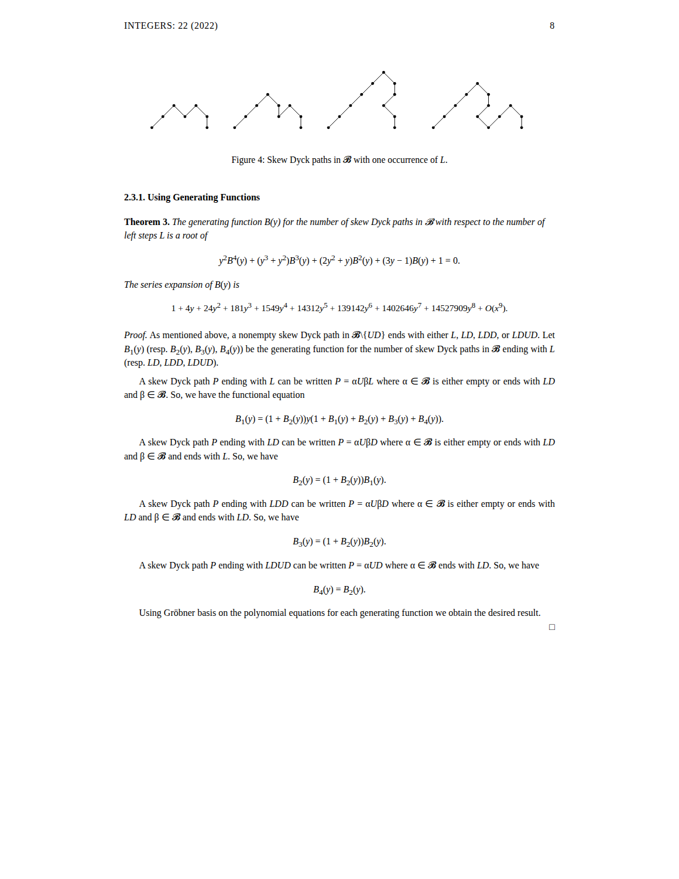INTEGERS: 22 (2022) 8
Figure 4: Skew Dyck paths in 𝓑 with one occurrence of L.
2.3.1. Using Generating Functions
Theorem 3. The generating function B(y) for the number of skew Dyck paths in 𝓑 with respect to the number of left steps L is a root of
y2B4(y) + (y3 + y2)B3(y) + (2y2 + y)B2(y) + (3y − 1)B(y) + 1 = 0.
The series expansion of B(y) is
1 + 4y + 24y2 + 181y3 + 1549y4 + 14312y5 + 139142y6 + 1402646y7 + 14527909y8 + O(x9).
Proof. As mentioned above, a nonempty skew Dyck path in 𝓑\{UD} ends with either L, LD, LDD, or LDUD. Let B1(y) (resp. B2(y), B3(y), B4(y)) be the generating function for the number of skew Dyck paths in 𝓑 ending with L (resp. LD, LDD, LDUD).
A skew Dyck path P ending with L can be written P = αUβL where α ∈ 𝓑 is either empty or ends with LD and β ∈ 𝓑. So, we have the functional equation
B1(y) = (1 + B2(y))y(1 + B1(y) + B2(y) + B3(y) + B4(y)).
A skew Dyck path P ending with LD can be written P = αUβD where α ∈ 𝓑 is either empty or ends with LD and β ∈ 𝓑 and ends with L. So, we have
B2(y) = (1 + B2(y))B1(y).
A skew Dyck path P ending with LDD can be written P = αUβD where α ∈ 𝓑 is either empty or ends with LD and β ∈ 𝓑 and ends with LD. So, we have
B3(y) = (1 + B2(y))B2(y).
A skew Dyck path P ending with LDUD can be written P = αUD where α ∈ 𝓑 ends with LD. So, we have
B4(y) = B2(y).
Using Gröbner basis on the polynomial equations for each generating function we obtain the desired result. □